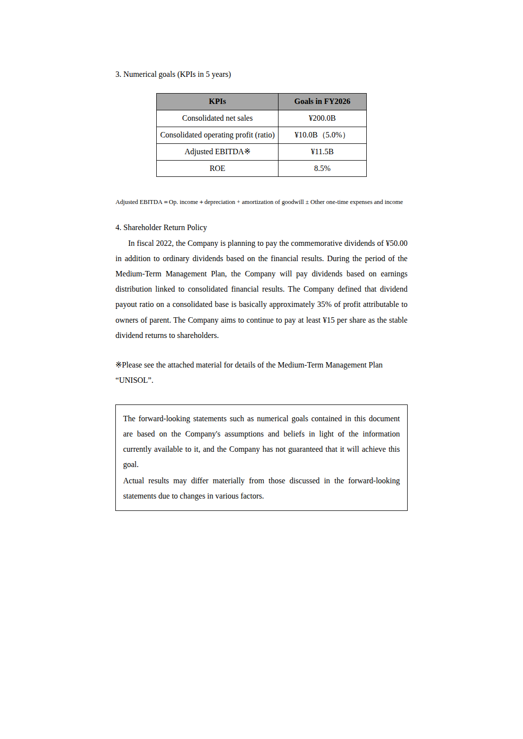3. Numerical goals (KPIs in 5 years)
| KPIs | Goals in FY2026 |
| --- | --- |
| Consolidated net sales | ¥200.0B |
| Consolidated operating profit (ratio) | ¥10.0B（5.0%） |
| Adjusted EBITDA※ | ¥11.5B |
| ROE | 8.5% |
Adjusted EBITDA＝Op. income＋depreciation + amortization of goodwill ± Other one-time expenses and income
4. Shareholder Return Policy
In fiscal 2022, the Company is planning to pay the commemorative dividends of ¥50.00 in addition to ordinary dividends based on the financial results. During the period of the Medium-Term Management Plan, the Company will pay dividends based on earnings distribution linked to consolidated financial results. The Company defined that dividend payout ratio on a consolidated base is basically approximately 35% of profit attributable to owners of parent. The Company aims to continue to pay at least ¥15 per share as the stable dividend returns to shareholders.
※Please see the attached material for details of the Medium-Term Management Plan “UNISOL”.
The forward-looking statements such as numerical goals contained in this document are based on the Company's assumptions and beliefs in light of the information currently available to it, and the Company has not guaranteed that it will achieve this goal.
Actual results may differ materially from those discussed in the forward-looking statements due to changes in various factors.